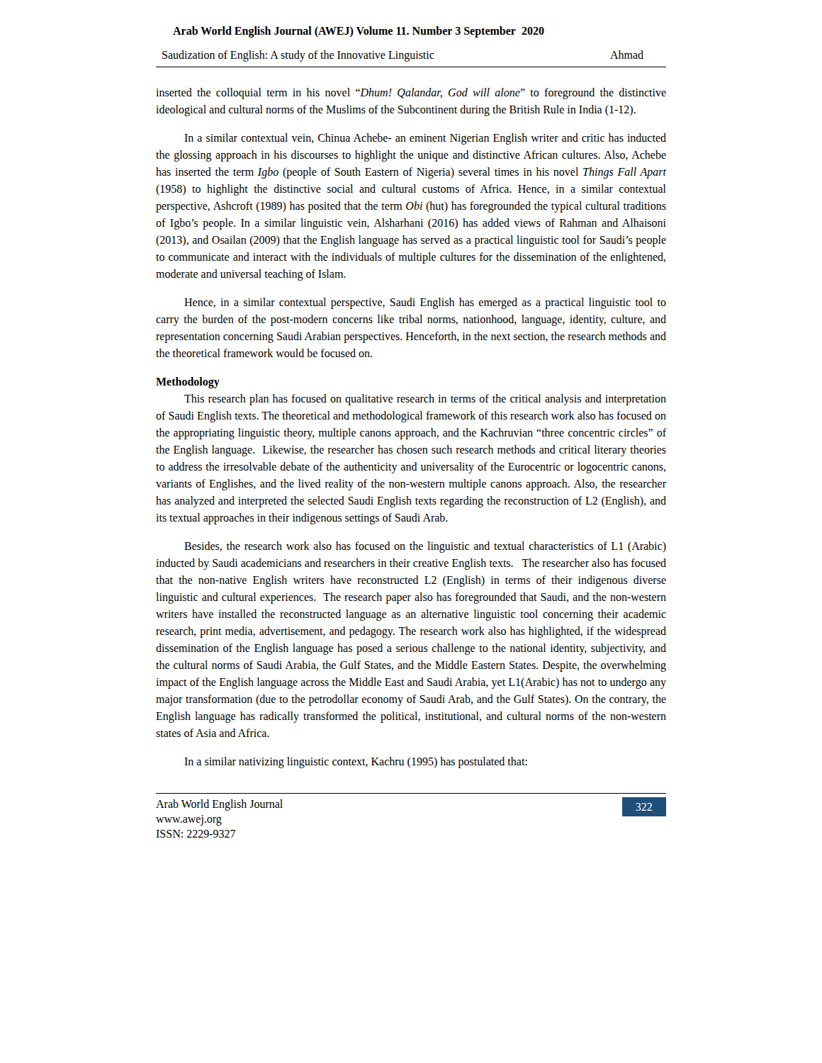Arab World English Journal (AWEJ) Volume 11. Number 3 September 2020
Saudization of English: A study of the Innovative Linguistic Ahmad
inserted the colloquial term in his novel “Dhum! Qalandar, God will alone” to foreground the distinctive ideological and cultural norms of the Muslims of the Subcontinent during the British Rule in India (1-12).
In a similar contextual vein, Chinua Achebe- an eminent Nigerian English writer and critic has inducted the glossing approach in his discourses to highlight the unique and distinctive African cultures. Also, Achebe has inserted the term Igbo (people of South Eastern of Nigeria) several times in his novel Things Fall Apart (1958) to highlight the distinctive social and cultural customs of Africa. Hence, in a similar contextual perspective, Ashcroft (1989) has posited that the term Obi (hut) has foregrounded the typical cultural traditions of Igbo’s people. In a similar linguistic vein, Alsharhani (2016) has added views of Rahman and Alhaisoni (2013), and Osailan (2009) that the English language has served as a practical linguistic tool for Saudi’s people to communicate and interact with the individuals of multiple cultures for the dissemination of the enlightened, moderate and universal teaching of Islam.
Hence, in a similar contextual perspective, Saudi English has emerged as a practical linguistic tool to carry the burden of the post-modern concerns like tribal norms, nationhood, language, identity, culture, and representation concerning Saudi Arabian perspectives. Henceforth, in the next section, the research methods and the theoretical framework would be focused on.
Methodology
This research plan has focused on qualitative research in terms of the critical analysis and interpretation of Saudi English texts. The theoretical and methodological framework of this research work also has focused on the appropriating linguistic theory, multiple canons approach, and the Kachruvian “three concentric circles” of the English language. Likewise, the researcher has chosen such research methods and critical literary theories to address the irresolvable debate of the authenticity and universality of the Eurocentric or logocentric canons, variants of Englishes, and the lived reality of the non-western multiple canons approach. Also, the researcher has analyzed and interpreted the selected Saudi English texts regarding the reconstruction of L2 (English), and its textual approaches in their indigenous settings of Saudi Arab.
Besides, the research work also has focused on the linguistic and textual characteristics of L1 (Arabic) inducted by Saudi academicians and researchers in their creative English texts. The researcher also has focused that the non-native English writers have reconstructed L2 (English) in terms of their indigenous diverse linguistic and cultural experiences. The research paper also has foregrounded that Saudi, and the non-western writers have installed the reconstructed language as an alternative linguistic tool concerning their academic research, print media, advertisement, and pedagogy. The research work also has highlighted, if the widespread dissemination of the English language has posed a serious challenge to the national identity, subjectivity, and the cultural norms of Saudi Arabia, the Gulf States, and the Middle Eastern States. Despite, the overwhelming impact of the English language across the Middle East and Saudi Arabia, yet L1(Arabic) has not to undergo any major transformation (due to the petrodollar economy of Saudi Arab, and the Gulf States). On the contrary, the English language has radically transformed the political, institutional, and cultural norms of the non-western states of Asia and Africa.
In a similar nativizing linguistic context, Kachru (1995) has postulated that:
Arab World English Journal
www.awej.org
ISSN: 2229-9327
322